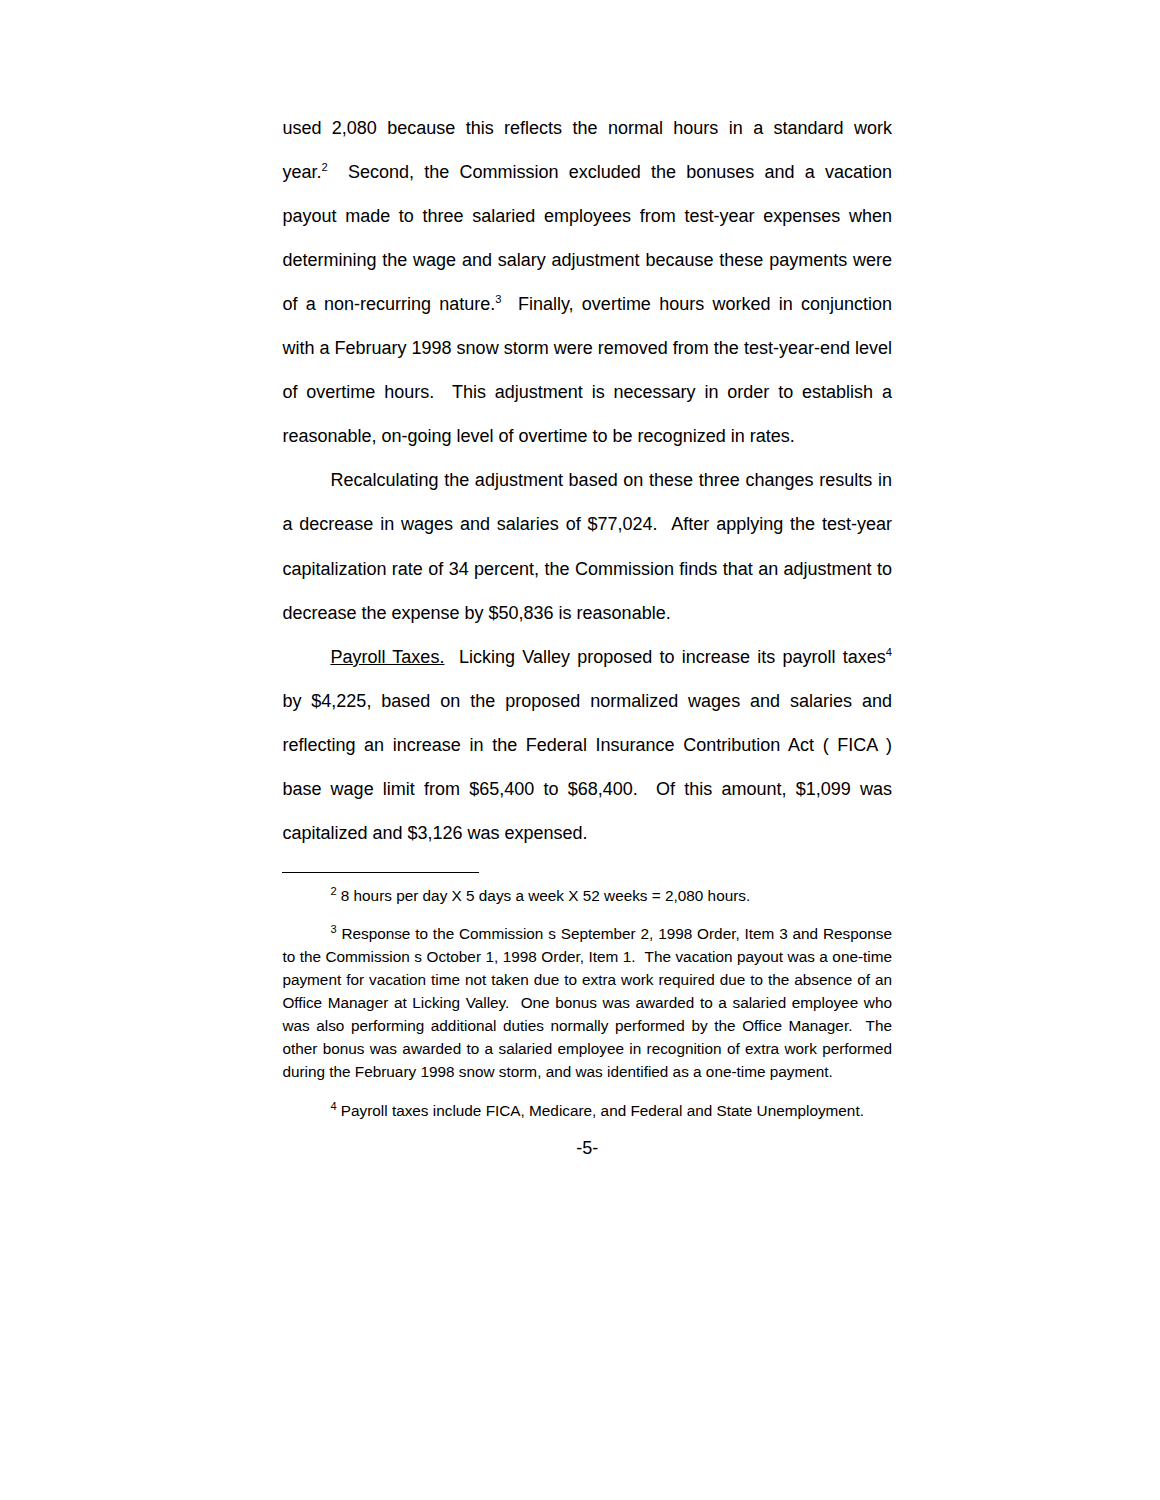used 2,080 because this reflects the normal hours in a standard work year.2 Second, the Commission excluded the bonuses and a vacation payout made to three salaried employees from test-year expenses when determining the wage and salary adjustment because these payments were of a non-recurring nature.3 Finally, overtime hours worked in conjunction with a February 1998 snow storm were removed from the test-year-end level of overtime hours. This adjustment is necessary in order to establish a reasonable, on-going level of overtime to be recognized in rates.
Recalculating the adjustment based on these three changes results in a decrease in wages and salaries of $77,024. After applying the test-year capitalization rate of 34 percent, the Commission finds that an adjustment to decrease the expense by $50,836 is reasonable.
Payroll Taxes. Licking Valley proposed to increase its payroll taxes4 by $4,225, based on the proposed normalized wages and salaries and reflecting an increase in the Federal Insurance Contribution Act ( FICA ) base wage limit from $65,400 to $68,400. Of this amount, $1,099 was capitalized and $3,126 was expensed.
2 8 hours per day X 5 days a week X 52 weeks = 2,080 hours.
3 Response to the Commission s September 2, 1998 Order, Item 3 and Response to the Commission s October 1, 1998 Order, Item 1. The vacation payout was a one-time payment for vacation time not taken due to extra work required due to the absence of an Office Manager at Licking Valley. One bonus was awarded to a salaried employee who was also performing additional duties normally performed by the Office Manager. The other bonus was awarded to a salaried employee in recognition of extra work performed during the February 1998 snow storm, and was identified as a one-time payment.
4 Payroll taxes include FICA, Medicare, and Federal and State Unemployment.
-5-